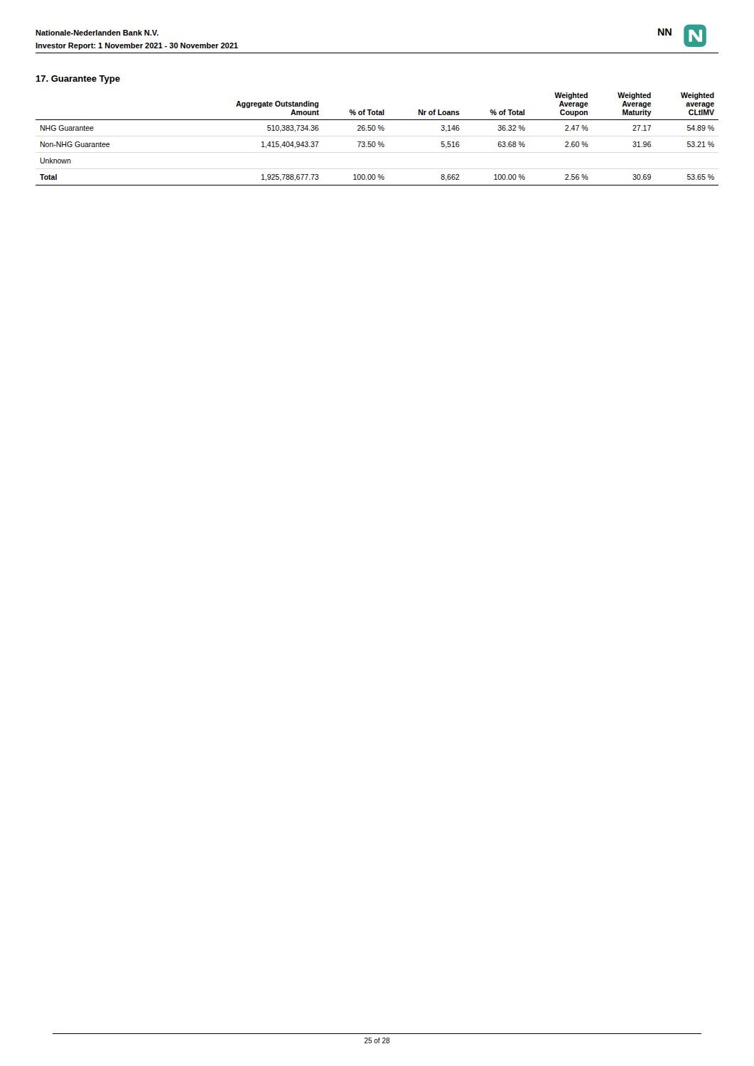Nationale-Nederlanden Bank N.V.
Investor Report: 1 November 2021 - 30 November 2021
NN
17. Guarantee Type
| | Aggregate Outstanding Amount | % of Total | Nr of Loans | % of Total | Weighted Average Coupon | Weighted Average Maturity | Weighted average CLtIMV |
| --- | --- | --- | --- | --- | --- | --- | --- |
| NHG Guarantee | 510,383,734.36 | 26.50 % | 3,146 | 36.32 % | 2.47 % | 27.17 | 54.89 % |
| Non-NHG Guarantee | 1,415,404,943.37 | 73.50 % | 5,516 | 63.68 % | 2.60 % | 31.96 | 53.21 % |
| Unknown | | | | | | | |
| Total | 1,925,788,677.73 | 100.00 % | 8,662 | 100.00 % | 2.56 % | 30.69 | 53.65 % |
25 of 28